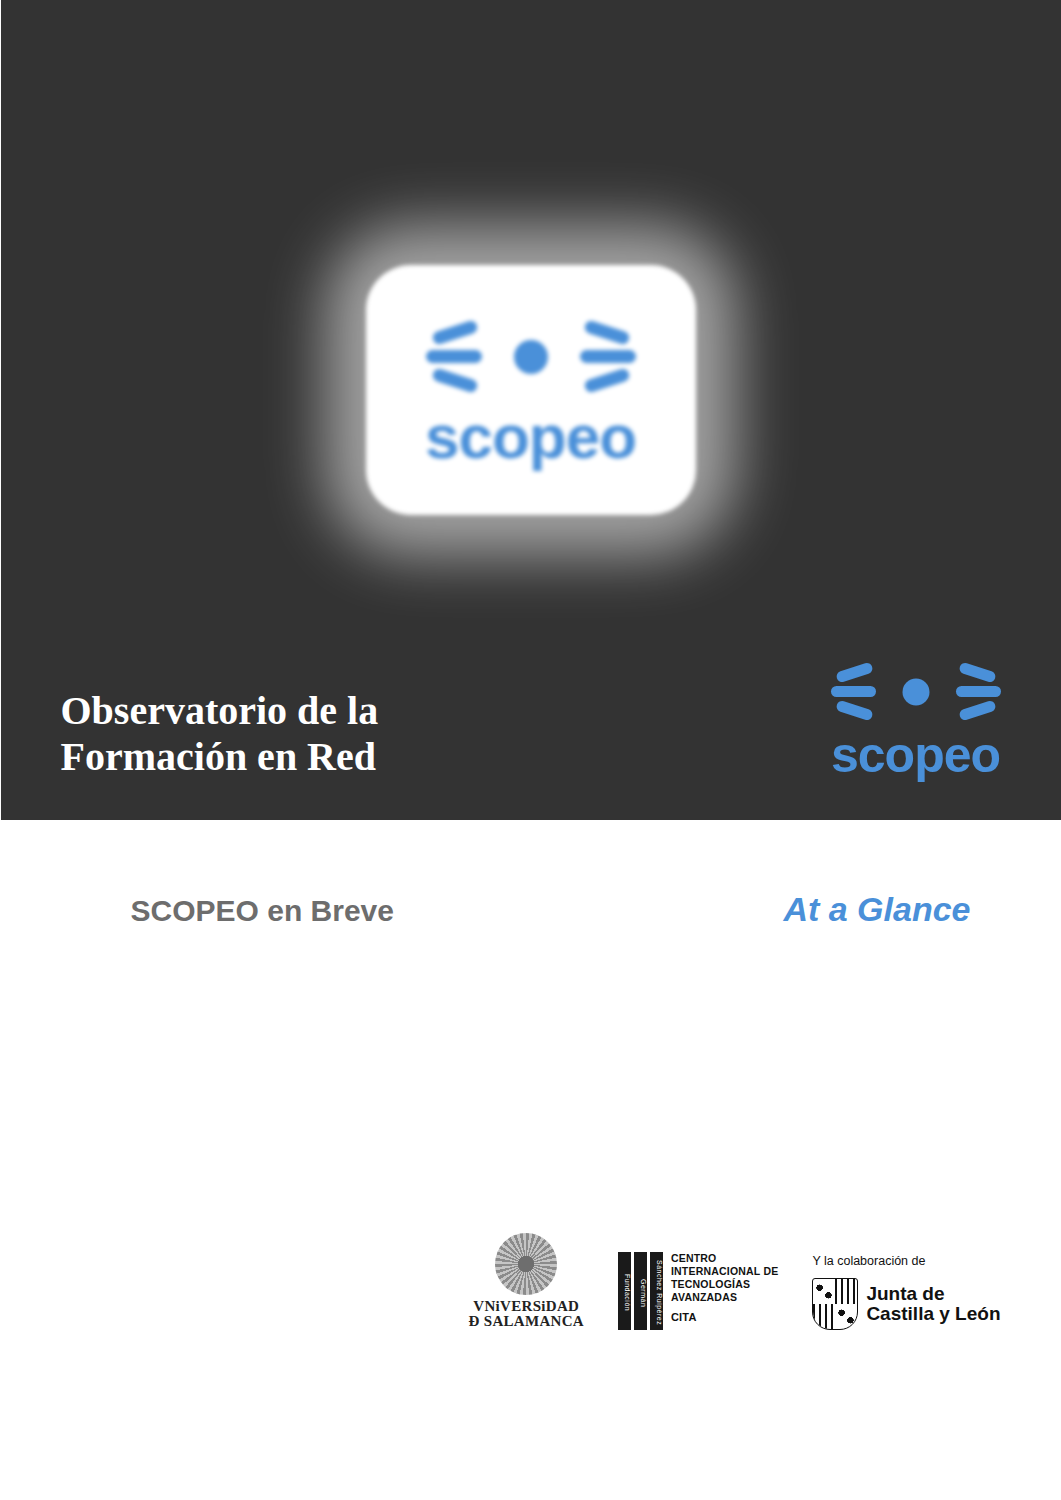scopeo
Observatorio de la
Formación en Red
scopeo
SCOPEO en Breve
At a Glance
VNiVERSiDAD
Ð SALAMANCA
Fundación Germán Sánchez Ruipérez
CENTRO
INTERNACIONAL DE
TECNOLOGÍAS
AVANZADAS CITA
Y la colaboración de
Junta de Castilla y León